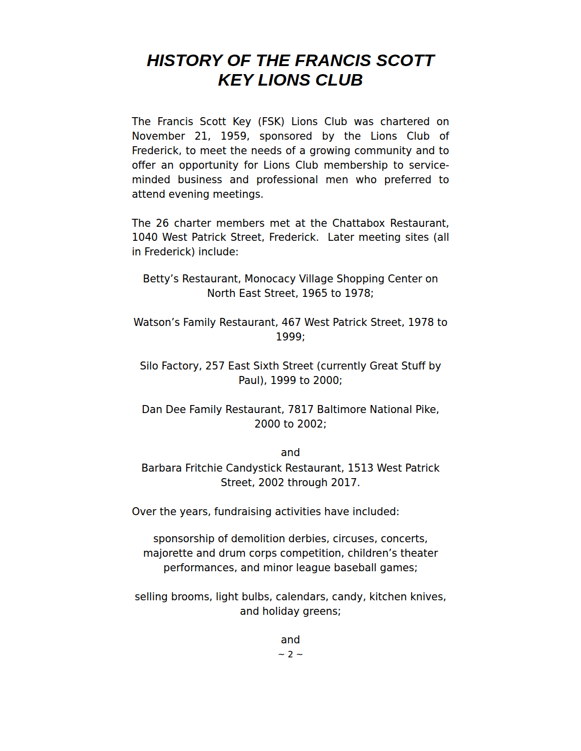HISTORY OF THE FRANCIS SCOTT KEY LIONS CLUB
The Francis Scott Key (FSK) Lions Club was chartered on November 21, 1959, sponsored by the Lions Club of Frederick, to meet the needs of a growing community and to offer an opportunity for Lions Club membership to service-minded business and professional men who preferred to attend evening meetings.
The 26 charter members met at the Chattabox Restaurant, 1040 West Patrick Street, Frederick. Later meeting sites (all in Frederick) include:
Betty’s Restaurant, Monocacy Village Shopping Center on North East Street, 1965 to 1978;
Watson’s Family Restaurant, 467 West Patrick Street, 1978 to 1999;
Silo Factory, 257 East Sixth Street (currently Great Stuff by Paul), 1999 to 2000;
Dan Dee Family Restaurant, 7817 Baltimore National Pike, 2000 to 2002;
and
Barbara Fritchie Candystick Restaurant, 1513 West Patrick Street, 2002 through 2017.
Over the years, fundraising activities have included:
sponsorship of demolition derbies, circuses, concerts, majorette and drum corps competition, children’s theater performances, and minor league baseball games;
selling brooms, light bulbs, calendars, candy, kitchen knives, and holiday greens;
and
~ 2 ~